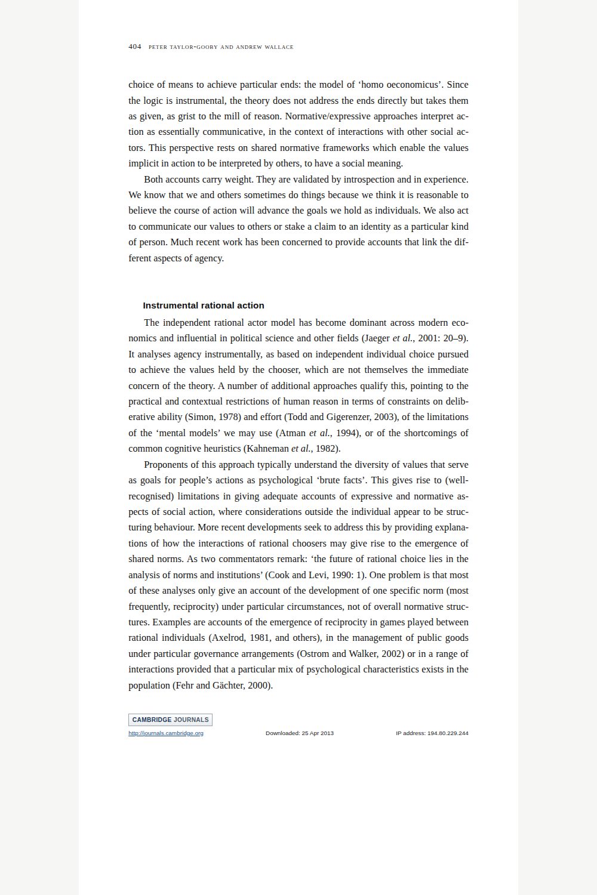404peter taylor-gooby and andrew wallace
choice of means to achieve particular ends: the model of ‘homo oeconomicus’. Since the logic is instrumental, the theory does not address the ends directly but takes them as given, as grist to the mill of reason. Normative/expressive approaches interpret action as essentially communicative, in the context of interactions with other social actors. This perspective rests on shared normative frameworks which enable the values implicit in action to be interpreted by others, to have a social meaning.
Both accounts carry weight. They are validated by introspection and in experience. We know that we and others sometimes do things because we think it is reasonable to believe the course of action will advance the goals we hold as individuals. We also act to communicate our values to others or stake a claim to an identity as a particular kind of person. Much recent work has been concerned to provide accounts that link the different aspects of agency.
Instrumental rational action
The independent rational actor model has become dominant across modern economics and influential in political science and other fields (Jaeger et al., 2001: 20–9). It analyses agency instrumentally, as based on independent individual choice pursued to achieve the values held by the chooser, which are not themselves the immediate concern of the theory. A number of additional approaches qualify this, pointing to the practical and contextual restrictions of human reason in terms of constraints on deliberative ability (Simon, 1978) and effort (Todd and Gigerenzer, 2003), of the limitations of the ‘mental models’ we may use (Atman et al., 1994), or of the shortcomings of common cognitive heuristics (Kahneman et al., 1982).
Proponents of this approach typically understand the diversity of values that serve as goals for people’s actions as psychological ‘brute facts’. This gives rise to (well-recognised) limitations in giving adequate accounts of expressive and normative aspects of social action, where considerations outside the individual appear to be structuring behaviour. More recent developments seek to address this by providing explanations of how the interactions of rational choosers may give rise to the emergence of shared norms. As two commentators remark: ‘the future of rational choice lies in the analysis of norms and institutions’ (Cook and Levi, 1990: 1). One problem is that most of these analyses only give an account of the development of one specific norm (most frequently, reciprocity) under particular circumstances, not of overall normative structures. Examples are accounts of the emergence of reciprocity in games played between rational individuals (Axelrod, 1981, and others), in the management of public goods under particular governance arrangements (Ostrom and Walker, 2002) or in a range of interactions provided that a particular mix of psychological characteristics exists in the population (Fehr and Gächter, 2000).
CAMBRIDGE JOURNALS
http://journals.cambridge.org Downloaded: 25 Apr 2013 IP address: 194.80.229.244